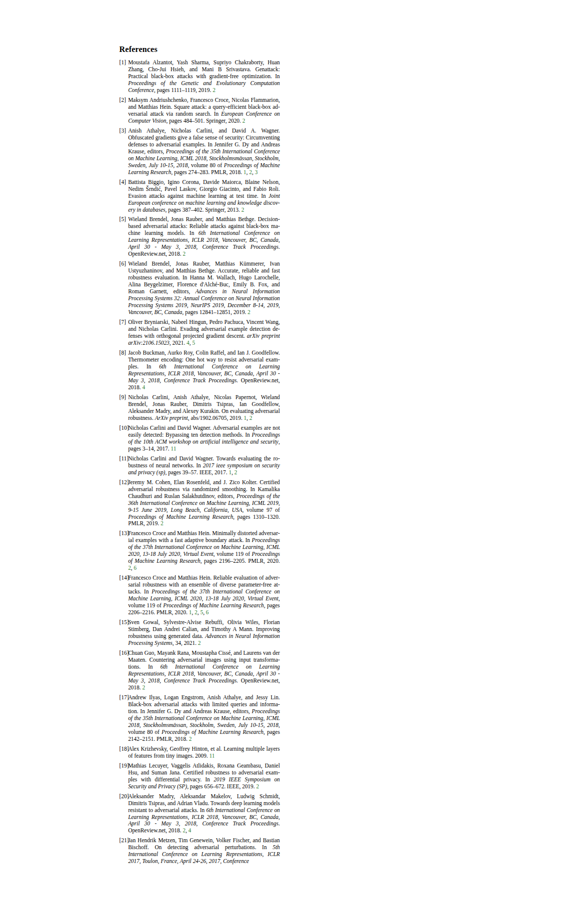References
[1] Moustafa Alzantot, Yash Sharma, Supriyo Chakraborty, Huan Zhang, Cho-Jui Hsieh, and Mani B Srivastava. Genattack: Practical black-box attacks with gradient-free optimization. In Proceedings of the Genetic and Evolutionary Computation Conference, pages 1111–1119, 2019. 2
[2] Maksym Andriushchenko, Francesco Croce, Nicolas Flammarion, and Matthias Hein. Square attack: a query-efficient black-box adversarial attack via random search. In European Conference on Computer Vision, pages 484–501. Springer, 2020. 2
[3] Anish Athalye, Nicholas Carlini, and David A. Wagner. Obfuscated gradients give a false sense of security: Circumventing defenses to adversarial examples. In Jennifer G. Dy and Andreas Krause, editors, Proceedings of the 35th International Conference on Machine Learning, ICML 2018, Stockholmsmässan, Stockholm, Sweden, July 10-15, 2018, volume 80 of Proceedings of Machine Learning Research, pages 274–283. PMLR, 2018. 1, 2, 3
[4] Battista Biggio, Igino Corona, Davide Maiorca, Blaine Nelson, Nedim Šrndić, Pavel Laskov, Giorgio Giacinto, and Fabio Roli. Evasion attacks against machine learning at test time. In Joint European conference on machine learning and knowledge discovery in databases, pages 387–402. Springer, 2013. 2
[5] Wieland Brendel, Jonas Rauber, and Matthias Bethge. Decision-based adversarial attacks: Reliable attacks against black-box machine learning models. In 6th International Conference on Learning Representations, ICLR 2018, Vancouver, BC, Canada, April 30 - May 3, 2018, Conference Track Proceedings. OpenReview.net, 2018. 2
[6] Wieland Brendel, Jonas Rauber, Matthias Kümmerer, Ivan Ustyuzhaninov, and Matthias Bethge. Accurate, reliable and fast robustness evaluation. In Hanna M. Wallach, Hugo Larochelle, Alina Beygelzimer, Florence d'Alché-Buc, Emily B. Fox, and Roman Garnett, editors, Advances in Neural Information Processing Systems 32: Annual Conference on Neural Information Processing Systems 2019, NeurIPS 2019, December 8-14, 2019, Vancouver, BC, Canada, pages 12841–12851, 2019. 2
[7] Oliver Bryniarski, Nabeel Hingun, Pedro Pachuca, Vincent Wang, and Nicholas Carlini. Evading adversarial example detection defenses with orthogonal projected gradient descent. arXiv preprint arXiv:2106.15023, 2021. 4, 5
[8] Jacob Buckman, Aurko Roy, Colin Raffel, and Ian J. Goodfellow. Thermometer encoding: One hot way to resist adversarial examples. In 6th International Conference on Learning Representations, ICLR 2018, Vancouver, BC, Canada, April 30 - May 3, 2018, Conference Track Proceedings. OpenReview.net, 2018. 4
[9] Nicholas Carlini, Anish Athalye, Nicolas Papernot, Wieland Brendel, Jonas Rauber, Dimitris Tsipras, Ian Goodfellow, Aleksander Madry, and Alexey Kurakin. On evaluating adversarial robustness. ArXiv preprint, abs/1902.06705, 2019. 1, 2
[10] Nicholas Carlini and David Wagner. Adversarial examples are not easily detected: Bypassing ten detection methods. In Proceedings of the 10th ACM workshop on artificial intelligence and security, pages 3–14, 2017. 11
[11] Nicholas Carlini and David Wagner. Towards evaluating the robustness of neural networks. In 2017 ieee symposium on security and privacy (sp), pages 39–57. IEEE, 2017. 1, 2
[12] Jeremy M. Cohen, Elan Rosenfeld, and J. Zico Kolter. Certified adversarial robustness via randomized smoothing. In Kamalika Chaudhuri and Ruslan Salakhutdinov, editors, Proceedings of the 36th International Conference on Machine Learning, ICML 2019, 9-15 June 2019, Long Beach, California, USA, volume 97 of Proceedings of Machine Learning Research, pages 1310–1320. PMLR, 2019. 2
[13] Francesco Croce and Matthias Hein. Minimally distorted adversarial examples with a fast adaptive boundary attack. In Proceedings of the 37th International Conference on Machine Learning, ICML 2020, 13-18 July 2020, Virtual Event, volume 119 of Proceedings of Machine Learning Research, pages 2196–2205. PMLR, 2020. 2, 6
[14] Francesco Croce and Matthias Hein. Reliable evaluation of adversarial robustness with an ensemble of diverse parameter-free attacks. In Proceedings of the 37th International Conference on Machine Learning, ICML 2020, 13-18 July 2020, Virtual Event, volume 119 of Proceedings of Machine Learning Research, pages 2206–2216. PMLR, 2020. 1, 2, 5, 6
[15] Sven Gowal, Sylvestre-Alvise Rebuffi, Olivia Wiles, Florian Stimberg, Dan Andrei Calian, and Timothy A Mann. Improving robustness using generated data. Advances in Neural Information Processing Systems, 34, 2021. 2
[16] Chuan Guo, Mayank Rana, Moustapha Cissé, and Laurens van der Maaten. Countering adversarial images using input transformations. In 6th International Conference on Learning Representations, ICLR 2018, Vancouver, BC, Canada, April 30 - May 3, 2018, Conference Track Proceedings. OpenReview.net, 2018. 2
[17] Andrew Ilyas, Logan Engstrom, Anish Athalye, and Jessy Lin. Black-box adversarial attacks with limited queries and information. In Jennifer G. Dy and Andreas Krause, editors, Proceedings of the 35th International Conference on Machine Learning, ICML 2018, Stockholmsmässan, Stockholm, Sweden, July 10-15, 2018, volume 80 of Proceedings of Machine Learning Research, pages 2142–2151. PMLR, 2018. 2
[18] Alex Krizhevsky, Geoffrey Hinton, et al. Learning multiple layers of features from tiny images. 2009. 11
[19] Mathias Lecuyer, Vaggelis Atlidakis, Roxana Geambasu, Daniel Hsu, and Suman Jana. Certified robustness to adversarial examples with differential privacy. In 2019 IEEE Symposium on Security and Privacy (SP), pages 656–672. IEEE, 2019. 2
[20] Aleksander Madry, Aleksandar Makelov, Ludwig Schmidt, Dimitris Tsipras, and Adrian Vladu. Towards deep learning models resistant to adversarial attacks. In 6th International Conference on Learning Representations, ICLR 2018, Vancouver, BC, Canada, April 30 - May 3, 2018, Conference Track Proceedings. OpenReview.net, 2018. 2, 4
[21] Jan Hendrik Metzen, Tim Genewein, Volker Fischer, and Bastian Bischoff. On detecting adversarial perturbations. In 5th International Conference on Learning Representations, ICLR 2017, Toulon, France, April 24-26, 2017, Conference